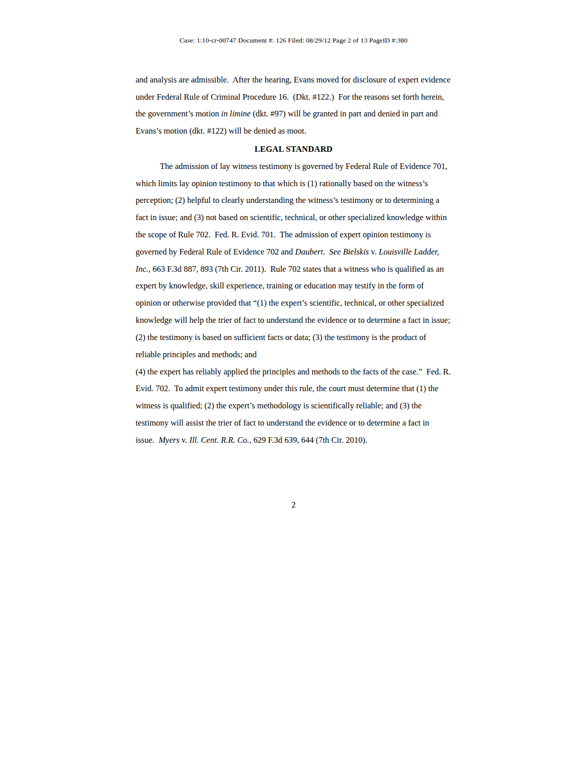Case: 1:10-cr-00747 Document #: 126 Filed: 08/29/12 Page 2 of 13 PageID #:380
and analysis are admissible. After the hearing, Evans moved for disclosure of expert evidence under Federal Rule of Criminal Procedure 16. (Dkt. #122.) For the reasons set forth herein, the government’s motion in limine (dkt. #97) will be granted in part and denied in part and Evans’s motion (dkt. #122) will be denied as moot.
LEGAL STANDARD
The admission of lay witness testimony is governed by Federal Rule of Evidence 701, which limits lay opinion testimony to that which is (1) rationally based on the witness’s perception; (2) helpful to clearly understanding the witness’s testimony or to determining a fact in issue; and (3) not based on scientific, technical, or other specialized knowledge within the scope of Rule 702. Fed. R. Evid. 701. The admission of expert opinion testimony is governed by Federal Rule of Evidence 702 and Daubert. See Bielskis v. Louisville Ladder, Inc., 663 F.3d 887, 893 (7th Cir. 2011). Rule 702 states that a witness who is qualified as an expert by knowledge, skill experience, training or education may testify in the form of opinion or otherwise provided that “(1) the expert’s scientific, technical, or other specialized knowledge will help the trier of fact to understand the evidence or to determine a fact in issue; (2) the testimony is based on sufficient facts or data; (3) the testimony is the product of reliable principles and methods; and
(4) the expert has reliably applied the principles and methods to the facts of the case.” Fed. R. Evid. 702. To admit expert testimony under this rule, the court must determine that (1) the witness is qualified; (2) the expert’s methodology is scientifically reliable; and (3) the testimony will assist the trier of fact to understand the evidence or to determine a fact in issue. Myers v. Ill. Cent. R.R. Co., 629 F.3d 639, 644 (7th Cir. 2010).
2